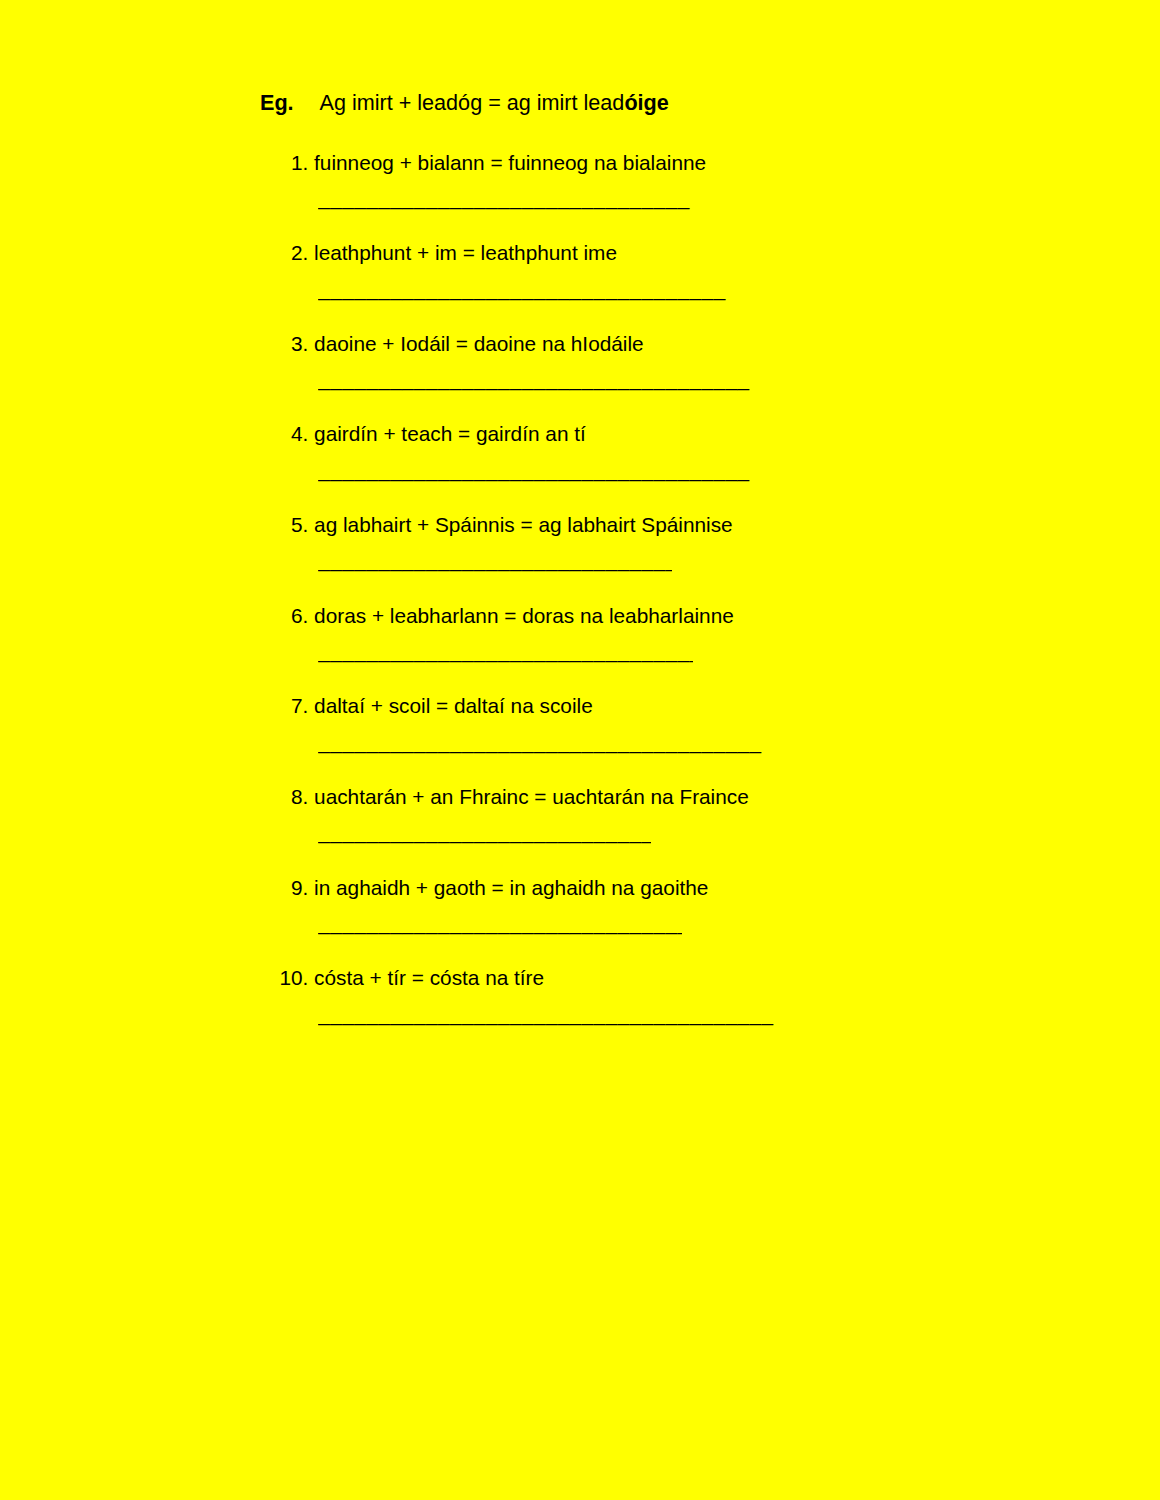Eg. Ag imirt + leadóg = ag imirt leadóige
fuinneog + bialann = fuinneog na bialainne _______________________________
leathphunt + im = leathphunt ime __________________________________
daoine + Iodáil = daoine na hIodáile ____________________________________
gairdín + teach = gairdín an tí ____________________________________
ag labhairt + Spáinnis = ag labhairt Spáinnise ______________________________
doras + leabharlann = doras na leabharlainne _________________________________
daltaí + scoil = daltaí na scoile _____________________________________
uachtarán + an Fhrainc = uachtarán na Fraince _____________________________
in aghaidh + gaoth = in aghaidh na gaoithe ________________________________
cósta + tír = cósta na tíre ______________________________________